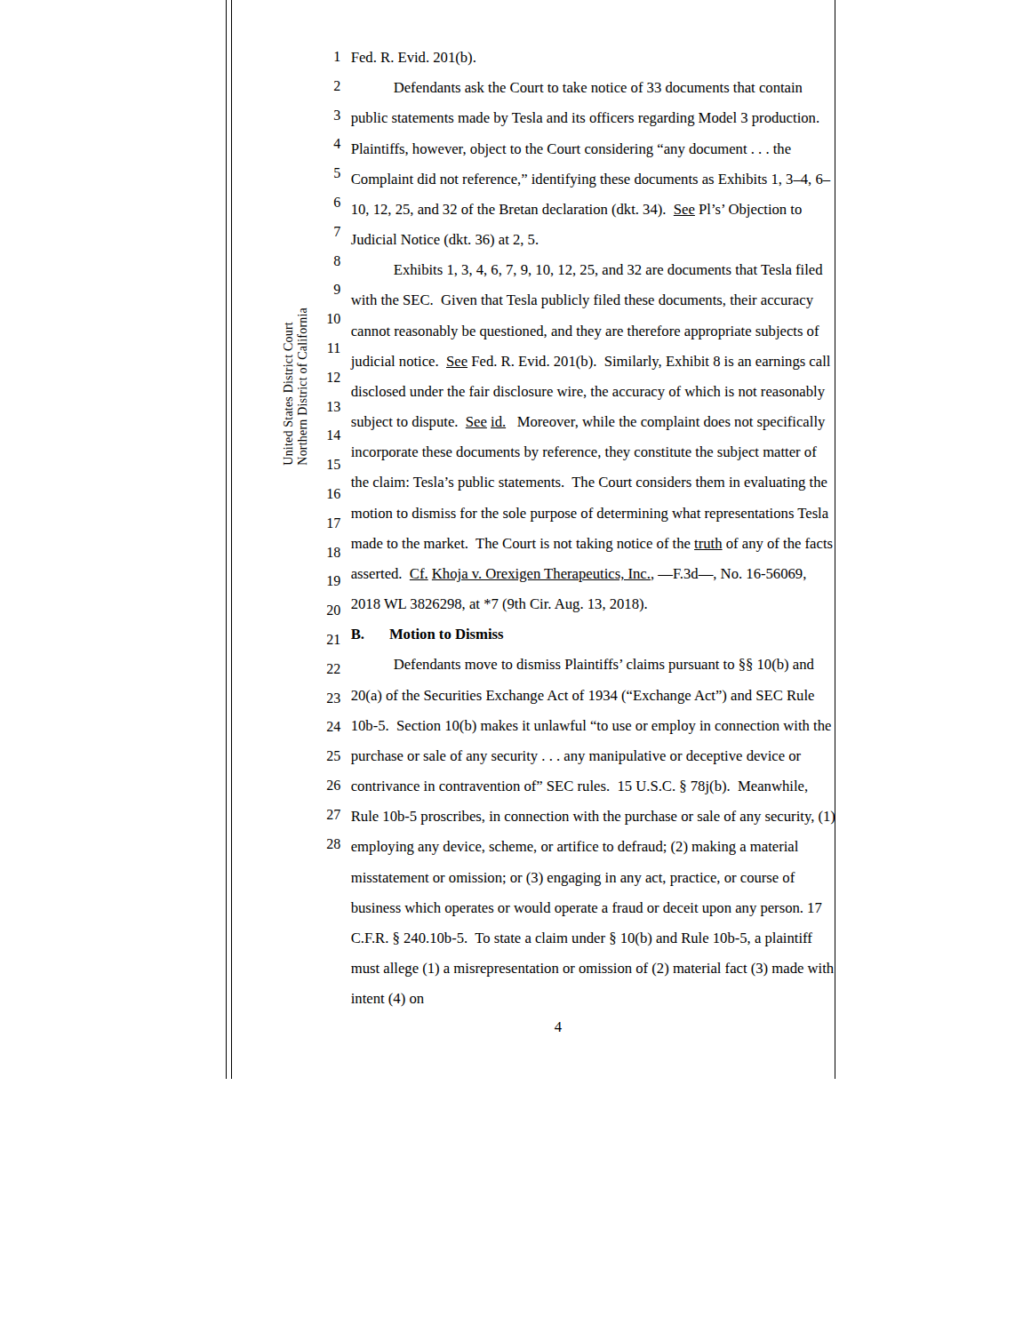United States District Court
Northern District of California
1
2
3
4
5
6
7
8
9
10
11
12
13
14
15
16
17
18
19
20
21
22
23
24
25
26
27
28
Fed. R. Evid. 201(b).
Defendants ask the Court to take notice of 33 documents that contain public statements made by Tesla and its officers regarding Model 3 production. Plaintiffs, however, object to the Court considering “any document . . . the Complaint did not reference,” identifying these documents as Exhibits 1, 3–4, 6–10, 12, 25, and 32 of the Bretan declaration (dkt. 34). See Pl’s’ Objection to Judicial Notice (dkt. 36) at 2, 5.
Exhibits 1, 3, 4, 6, 7, 9, 10, 12, 25, and 32 are documents that Tesla filed with the SEC. Given that Tesla publicly filed these documents, their accuracy cannot reasonably be questioned, and they are therefore appropriate subjects of judicial notice. See Fed. R. Evid. 201(b). Similarly, Exhibit 8 is an earnings call disclosed under the fair disclosure wire, the accuracy of which is not reasonably subject to dispute. See id. Moreover, while the complaint does not specifically incorporate these documents by reference, they constitute the subject matter of the claim: Tesla’s public statements. The Court considers them in evaluating the motion to dismiss for the sole purpose of determining what representations Tesla made to the market. The Court is not taking notice of the truth of any of the facts asserted. Cf. Khoja v. Orexigen Therapeutics, Inc., —F.3d—, No. 16-56069, 2018 WL 3826298, at *7 (9th Cir. Aug. 13, 2018).
B. Motion to Dismiss
Defendants move to dismiss Plaintiffs’ claims pursuant to §§ 10(b) and 20(a) of the Securities Exchange Act of 1934 (“Exchange Act”) and SEC Rule 10b-5. Section 10(b) makes it unlawful “to use or employ in connection with the purchase or sale of any security . . . any manipulative or deceptive device or contrivance in contravention of” SEC rules. 15 U.S.C. § 78j(b). Meanwhile, Rule 10b-5 proscribes, in connection with the purchase or sale of any security, (1) employing any device, scheme, or artifice to defraud; (2) making a material misstatement or omission; or (3) engaging in any act, practice, or course of business which operates or would operate a fraud or deceit upon any person. 17 C.F.R. § 240.10b-5. To state a claim under § 10(b) and Rule 10b-5, a plaintiff must allege (1) a misrepresentation or omission of (2) material fact (3) made with intent (4) on
4